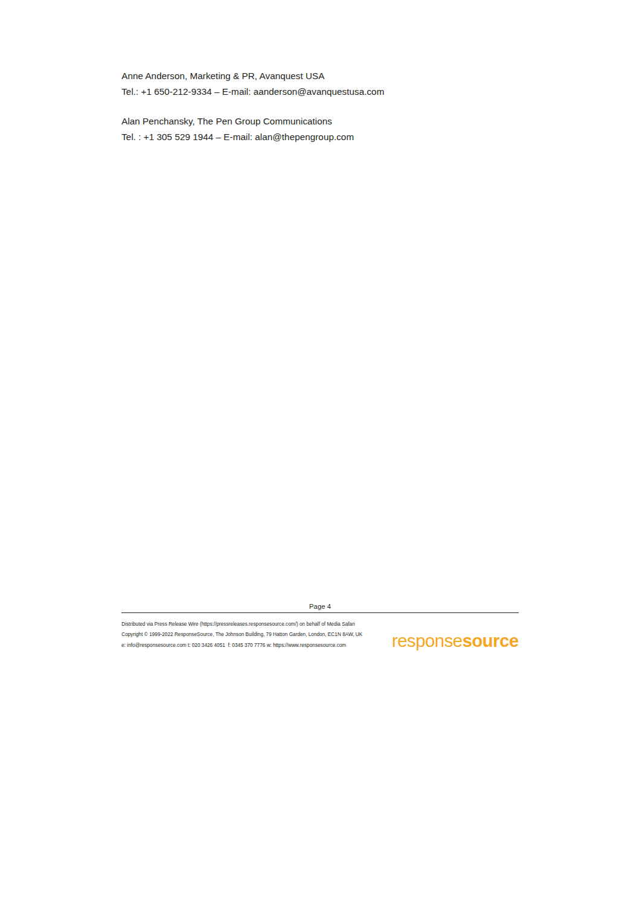Anne Anderson, Marketing & PR, Avanquest USA
Tel.: +1 650-212-9334 – E-mail: aanderson@avanquestusa.com
Alan Penchansky, The Pen Group Communications
Tel. : +1 305 529 1944 – E-mail: alan@thepengroup.com
Page 4
Distributed via Press Release Wire (https://pressreleases.responsesource.com/) on behalf of Media Safari
Copyright © 1999-2022 ResponseSource, The Johnson Building, 79 Hatton Garden, London, EC1N 8AW, UK
e: info@responsesource.com t: 020 3426 4051 f: 0345 370 7776 w: https://www.responsesource.com
responsesource